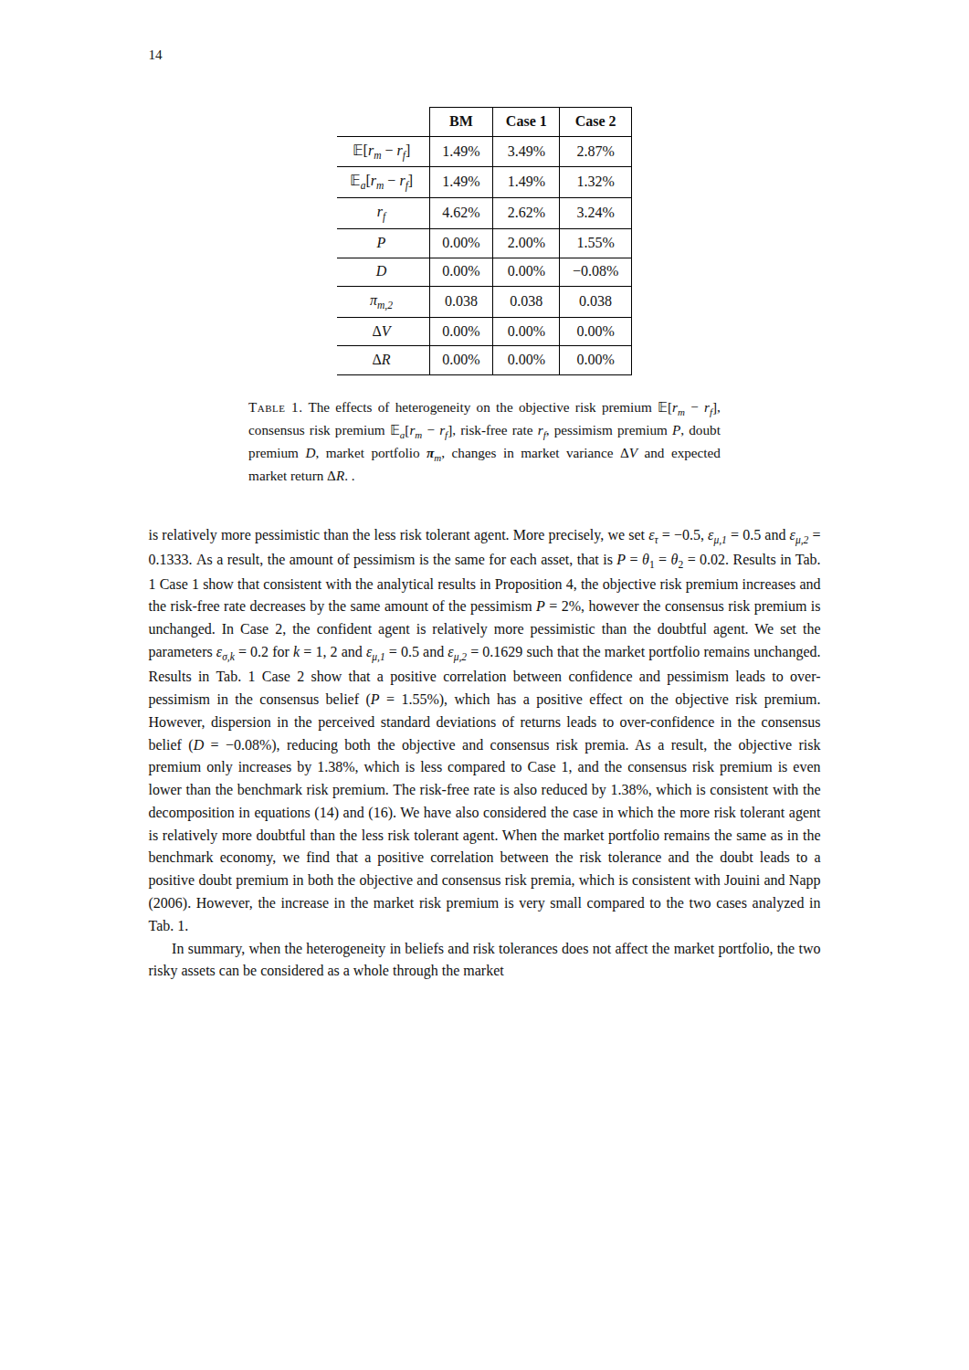14
| | BM | Case 1 | Case 2 |
| --- | --- | --- | --- |
| 𝔼 [ r m − r f ] | 1.49% | 3.49% | 2.87% |
| 𝔼 a [ r m − r f ] | 1.49% | 1.49% | 1.32% |
| r f | 4.62% | 2.62% | 3.24% |
| P | 0.00% | 2.00% | 1.55% |
| D | 0.00% | 0.00% | −0.08% |
| π m,2 | 0.038 | 0.038 | 0.038 |
| Δ V | 0.00% | 0.00% | 0.00% |
| Δ R | 0.00% | 0.00% | 0.00% |
Table 1. The effects of heterogeneity on the objective risk premium 𝔼[rm − rf], consensus risk premium 𝔼a[rm − rf], risk-free rate rf, pessimism premium P, doubt premium D, market portfolio πm, changes in market variance ΔV and expected market return ΔR. .
is relatively more pessimistic than the less risk tolerant agent. More precisely, we set ετ = −0.5, εμ,1 = 0.5 and εμ,2 = 0.1333. As a result, the amount of pessimism is the same for each asset, that is P = θ1 = θ2 = 0.02. Results in Tab. 1 Case 1 show that consistent with the analytical results in Proposition 4, the objective risk premium increases and the risk-free rate decreases by the same amount of the pessimism P = 2%, however the consensus risk premium is unchanged. In Case 2, the confident agent is relatively more pessimistic than the doubtful agent. We set the parameters εσ,k = 0.2 for k = 1, 2 and εμ,1 = 0.5 and εμ,2 = 0.1629 such that the market portfolio remains unchanged. Results in Tab. 1 Case 2 show that a positive correlation between confidence and pessimism leads to over-pessimism in the consensus belief (P = 1.55%), which has a positive effect on the objective risk premium. However, dispersion in the perceived standard deviations of returns leads to over-confidence in the consensus belief (D = −0.08%), reducing both the objective and consensus risk premia. As a result, the objective risk premium only increases by 1.38%, which is less compared to Case 1, and the consensus risk premium is even lower than the benchmark risk premium. The risk-free rate is also reduced by 1.38%, which is consistent with the decomposition in equations (14) and (16). We have also considered the case in which the more risk tolerant agent is relatively more doubtful than the less risk tolerant agent. When the market portfolio remains the same as in the benchmark economy, we find that a positive correlation between the risk tolerance and the doubt leads to a positive doubt premium in both the objective and consensus risk premia, which is consistent with Jouini and Napp (2006). However, the increase in the market risk premium is very small compared to the two cases analyzed in Tab. 1.
In summary, when the heterogeneity in beliefs and risk tolerances does not affect the market portfolio, the two risky assets can be considered as a whole through the market